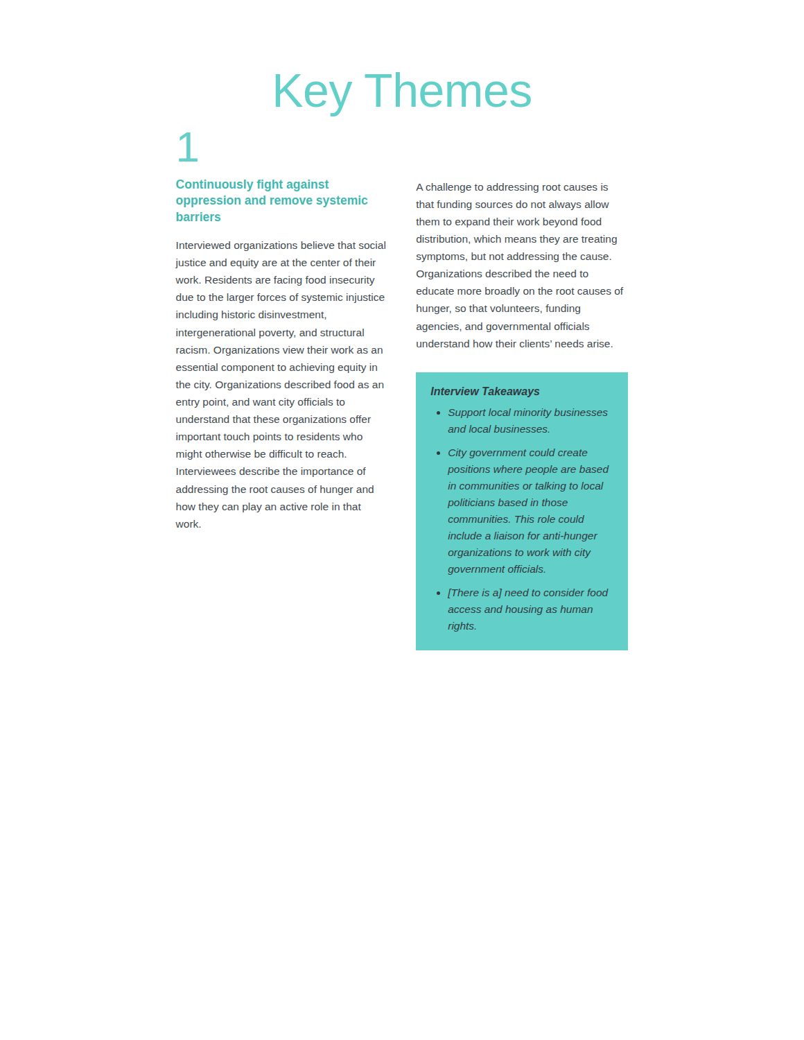Key Themes
1
Continuously fight against oppression and remove systemic barriers
Interviewed organizations believe that social justice and equity are at the center of their work. Residents are facing food insecurity due to the larger forces of systemic injustice including historic disinvestment, intergenerational poverty, and structural racism. Organizations view their work as an essential component to achieving equity in the city. Organizations described food as an entry point, and want city officials to understand that these organizations offer important touch points to residents who might otherwise be difficult to reach. Interviewees describe the importance of addressing the root causes of hunger and how they can play an active role in that work.
A challenge to addressing root causes is that funding sources do not always allow them to expand their work beyond food distribution, which means they are treating symptoms, but not addressing the cause. Organizations described the need to educate more broadly on the root causes of hunger, so that volunteers, funding agencies, and governmental officials understand how their clients’ needs arise.
Interview Takeaways
Support local minority businesses and local businesses.
City government could create positions where people are based in communities or talking to local politicians based in those communities. This role could include a liaison for anti-hunger organizations to work with city government officials.
[There is a] need to consider food access and housing as human rights.